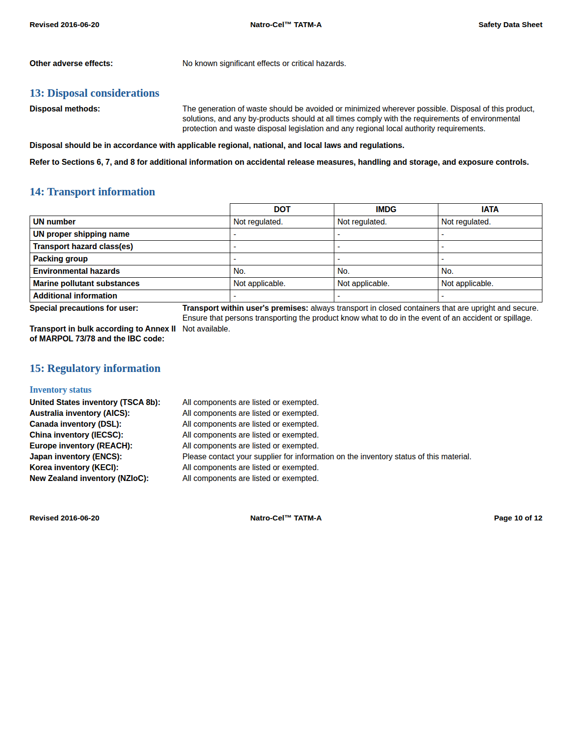Revised 2016-06-20
Natro-Cel™ TATM-A
Safety Data Sheet
Other adverse effects:
No known significant effects or critical hazards.
13: Disposal considerations
Disposal methods:
The generation of waste should be avoided or minimized wherever possible. Disposal of this product, solutions, and any by-products should at all times comply with the requirements of environmental protection and waste disposal legislation and any regional local authority requirements.
Disposal should be in accordance with applicable regional, national, and local laws and regulations.
Refer to Sections 6, 7, and 8 for additional information on accidental release measures, handling and storage, and exposure controls.
14: Transport information
| | DOT | IMDG | IATA |
| --- | --- | --- | --- |
| UN number | Not regulated. | Not regulated. | Not regulated. |
| UN proper shipping name | - | - | - |
| Transport hazard class(es) | - | - | - |
| Packing group | - | - | - |
| Environmental hazards | No. | No. | No. |
| Marine pollutant substances | Not applicable. | Not applicable. | Not applicable. |
| Additional information | - | - | - |
Special precautions for user:
Transport within user's premises: always transport in closed containers that are upright and secure. Ensure that persons transporting the product know what to do in the event of an accident or spillage.
Transport in bulk according to Annex II of MARPOL 73/78 and the IBC code:
Not available.
15: Regulatory information
Inventory status
United States inventory (TSCA 8b):
All components are listed or exempted.
Australia inventory (AICS):
All components are listed or exempted.
Canada inventory (DSL):
All components are listed or exempted.
China inventory (IECSC):
All components are listed or exempted.
Europe inventory (REACH):
All components are listed or exempted.
Japan inventory (ENCS):
Please contact your supplier for information on the inventory status of this material.
Korea inventory (KECI):
All components are listed or exempted.
New Zealand inventory (NZIoC):
All components are listed or exempted.
Revised 2016-06-20
Natro-Cel™ TATM-A
Page 10 of 12